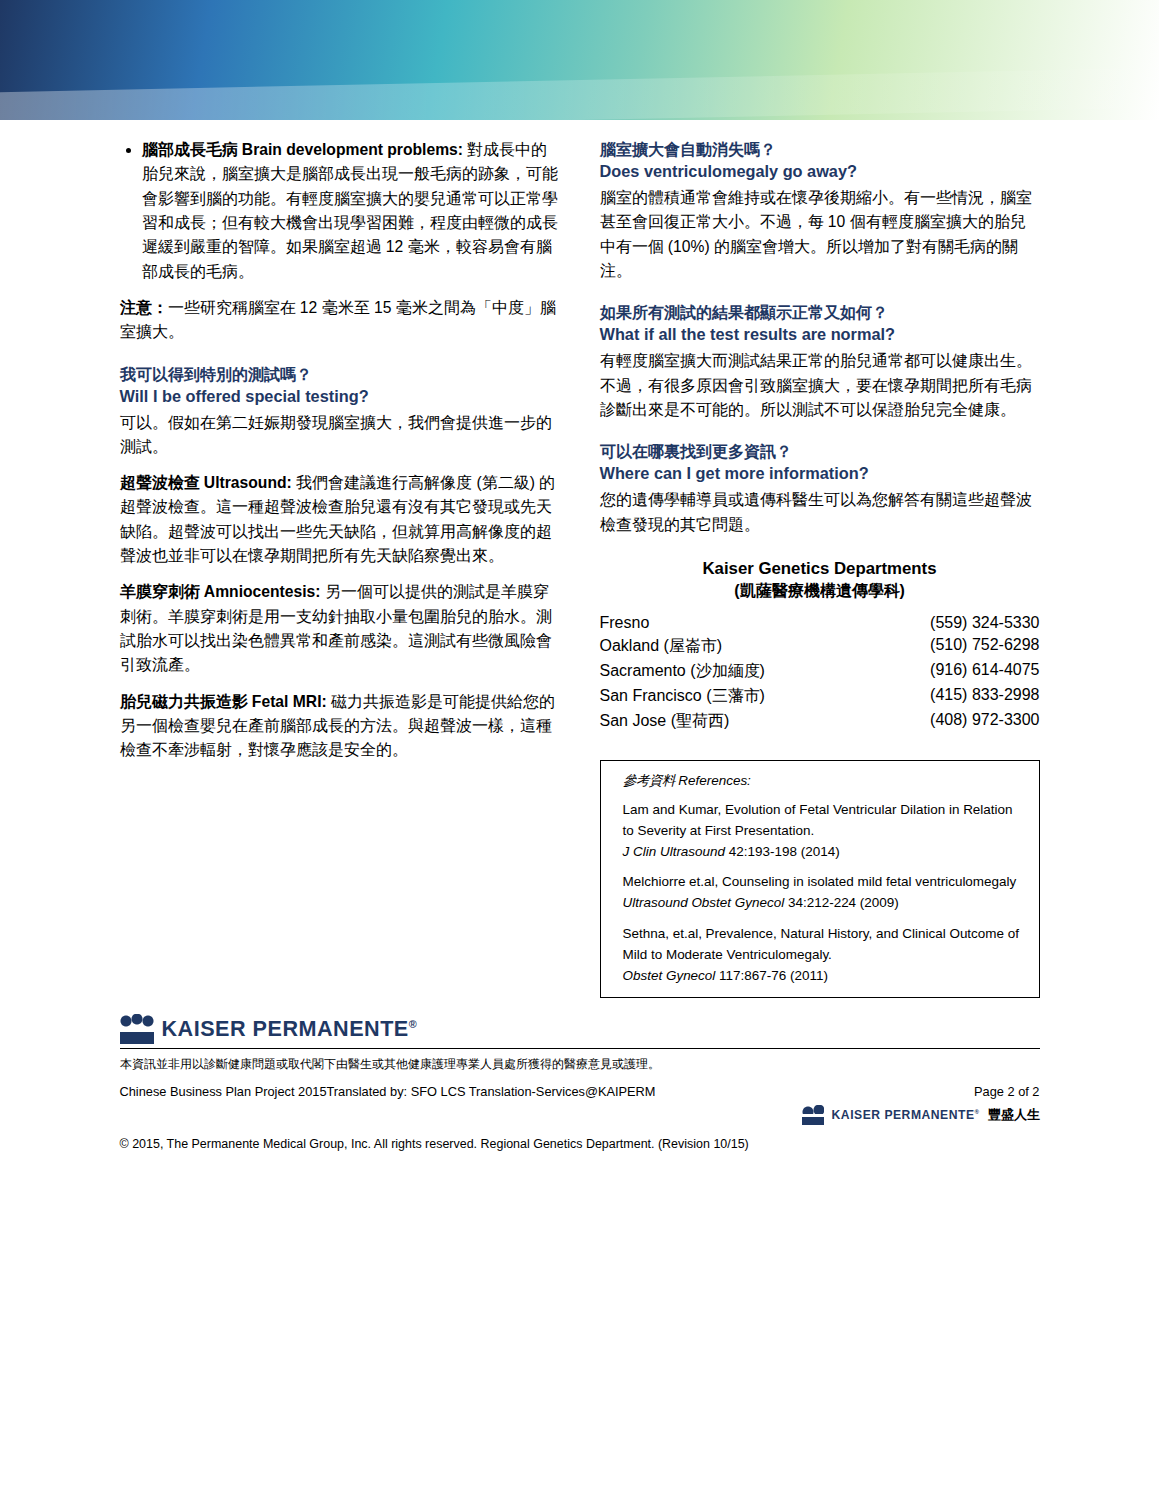腦部成長毛病 Brain development problems: 對成長中的胎兒來說，腦室擴大是腦部成長出現一般毛病的跡象，可能會影響到腦的功能。有輕度腦室擴大的嬰兒通常可以正常學習和成長；但有較大機會出現學習困難，程度由輕微的成長遲緩到嚴重的智障。如果腦室超過 12 毫米，較容易會有腦部成長的毛病。
注意：一些研究稱腦室在 12 毫米至 15 毫米之間為「中度」腦室擴大。
我可以得到特別的測試嗎？Will I be offered special testing?
可以。假如在第二妊娠期發現腦室擴大，我們會提供進一步的測試。
超聲波檢查 Ultrasound: 我們會建議進行高解像度 (第二級) 的超聲波檢查。這一種超聲波檢查胎兒還有沒有其它發現或先天缺陷。超聲波可以找出一些先天缺陷，但就算用高解像度的超聲波也並非可以在懷孕期間把所有先天缺陷察覺出來。
羊膜穿刺術 Amniocentesis: 另一個可以提供的測試是羊膜穿刺術。羊膜穿刺術是用一支幼針抽取小量包圍胎兒的胎水。測試胎水可以找出染色體異常和產前感染。這測試有些微風險會引致流產。
胎兒磁力共振造影 Fetal MRI: 磁力共振造影是可能提供給您的另一個檢查嬰兒在產前腦部成長的方法。與超聲波一樣，這種檢查不牽涉輻射，對懷孕應該是安全的。
腦室擴大會自動消失嗎？Does ventriculomegaly go away?
腦室的體積通常會維持或在懷孕後期縮小。有一些情況，腦室甚至會回復正常大小。不過，每 10 個有輕度腦室擴大的胎兒中有一個 (10%) 的腦室會增大。所以增加了對有關毛病的關注。
如果所有測試的結果都顯示正常又如何？What if all the test results are normal?
有輕度腦室擴大而測試結果正常的胎兒通常都可以健康出生。不過，有很多原因會引致腦室擴大，要在懷孕期間把所有毛病診斷出來是不可能的。所以測試不可以保證胎兒完全健康。
可以在哪裏找到更多資訊？Where can I get more information?
您的遺傳學輔導員或遺傳科醫生可以為您解答有關這些超聲波檢查發現的其它問題。
Kaiser Genetics Departments
(凱薩醫療機構遺傳學科)
| Fresno | (559) 324-5330 |
| Oakland (屋崙市) | (510) 752-6298 |
| Sacramento (沙加緬度) | (916) 614-4075 |
| San Francisco (三藩市) | (415) 833-2998 |
| San Jose (聖荷西) | (408) 972-3300 |
參考資料 References:
Lam and Kumar, Evolution of Fetal Ventricular Dilation in Relation to Severity at First Presentation.
J Clin Ultrasound 42:193-198 (2014)
Melchiorre et.al, Counseling in isolated mild fetal ventriculomegaly
Ultrasound Obstet Gynecol 34:212-224 (2009)
Sethna, et.al, Prevalence, Natural History, and Clinical Outcome of Mild to Moderate Ventriculomegaly.
Obstet Gynecol 117:867-76 (2011)
KAISER PERMANENTE®
本資訊並非用以診斷健康問題或取代閣下由醫生或其他健康護理專業人員處所獲得的醫療意見或護理。
Chinese Business Plan Project 2015Translated by: SFO LCS Translation-Services@KAIPERM
Page 2 of 2
KAISER PERMANENTE®
豐盛人生
© 2015, The Permanente Medical Group, Inc. All rights reserved. Regional Genetics Department. (Revision 10/15)